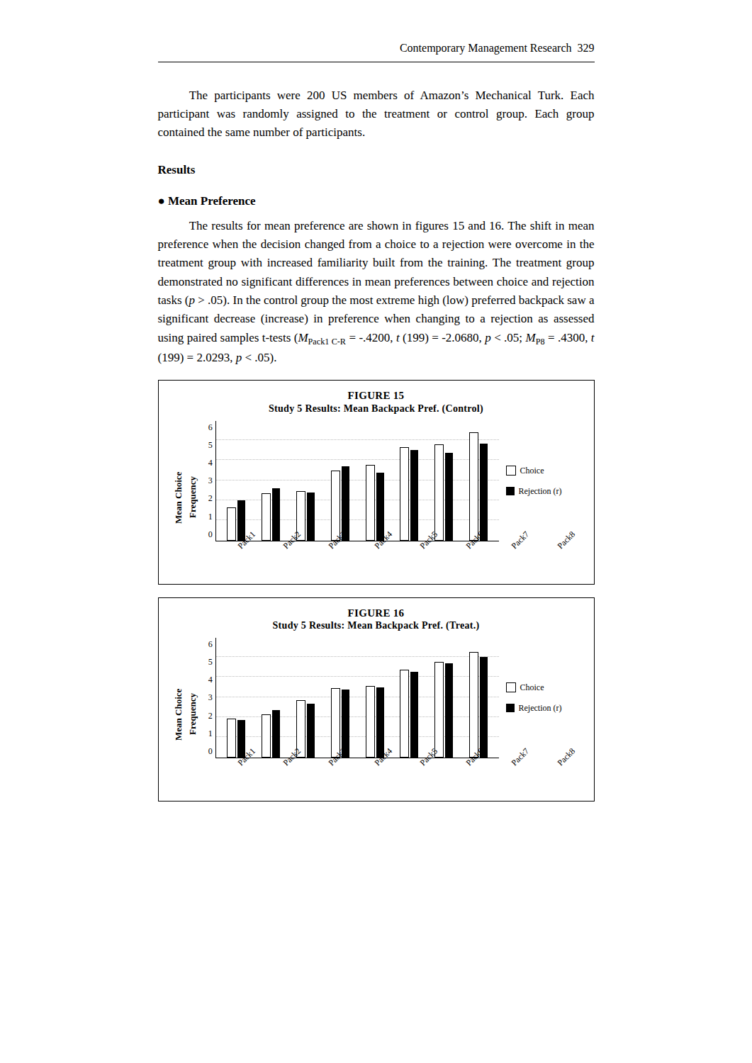Contemporary Management Research 329
The participants were 200 US members of Amazon’s Mechanical Turk. Each participant was randomly assigned to the treatment or control group. Each group contained the same number of participants.
Results
● Mean Preference
The results for mean preference are shown in figures 15 and 16. The shift in mean preference when the decision changed from a choice to a rejection were overcome in the treatment group with increased familiarity built from the training. The treatment group demonstrated no significant differences in mean preferences between choice and rejection tasks (p > .05). In the control group the most extreme high (low) preferred backpack saw a significant decrease (increase) in preference when changing to a rejection as assessed using paired samples t-tests (MPack1 C-R = -.4200, t (199) = -2.0680, p < .05; MP8 = .4300, t (199) = 2.0293, p < .05).
FIGURE 15Study 5 Results: Mean Backpack Pref. (Control)
Mean Choice
Frequency
6543210
Choice
Rejection (r)
Pack1 Pack2 Pack3 Pack4 Pack5 Pack6 Pack7 Pack8
FIGURE 16Study 5 Results: Mean Backpack Pref. (Treat.)
Mean Choice
Frequency
6543210
Choice
Rejection (r)
Pack1 Pack2 Pack3 Pack4 Pack5 Pack6 Pack7 Pack8